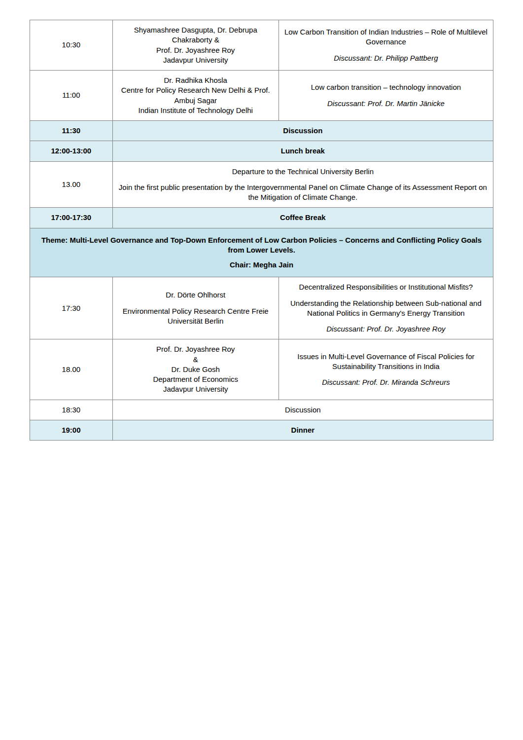| 10:30 | Shyamashree Dasgupta, Dr. Debrupa Chakraborty & Prof. Dr. Joyashree Roy Jadavpur University | Low Carbon Transition of Indian Industries – Role of Multilevel Governance Discussant: Dr. Philipp Pattberg |
| 11:00 | Dr. Radhika Khosla Centre for Policy Research New Delhi & Prof. Ambuj Sagar Indian Institute of Technology Delhi | Low carbon transition – technology innovation Discussant: Prof. Dr. Martin Jänicke |
| 11:30 | Discussion |
| 12:00-13:00 | Lunch break |
| 13.00 | Departure to the Technical University Berlin Join the first public presentation by the Intergovernmental Panel on Climate Change of its Assessment Report on the Mitigation of Climate Change. |
| 17:00-17:30 | Coffee Break |
| Theme: Multi-Level Governance and Top-Down Enforcement of Low Carbon Policies – Concerns and Conflicting Policy Goals from Lower Levels. Chair: Megha Jain |
| 17:30 | Dr. Dörte Ohlhorst Environmental Policy Research Centre Freie Universität Berlin | Decentralized Responsibilities or Institutional Misfits? Understanding the Relationship between Sub-national and National Politics in Germany's Energy Transition Discussant: Prof. Dr. Joyashree Roy |
| 18.00 | Prof. Dr. Joyashree Roy & Dr. Duke Gosh Department of Economics Jadavpur University | Issues in Multi-Level Governance of Fiscal Policies for Sustainability Transitions in India Discussant: Prof. Dr. Miranda Schreurs |
| 18:30 | Discussion |
| 19:00 | Dinner |